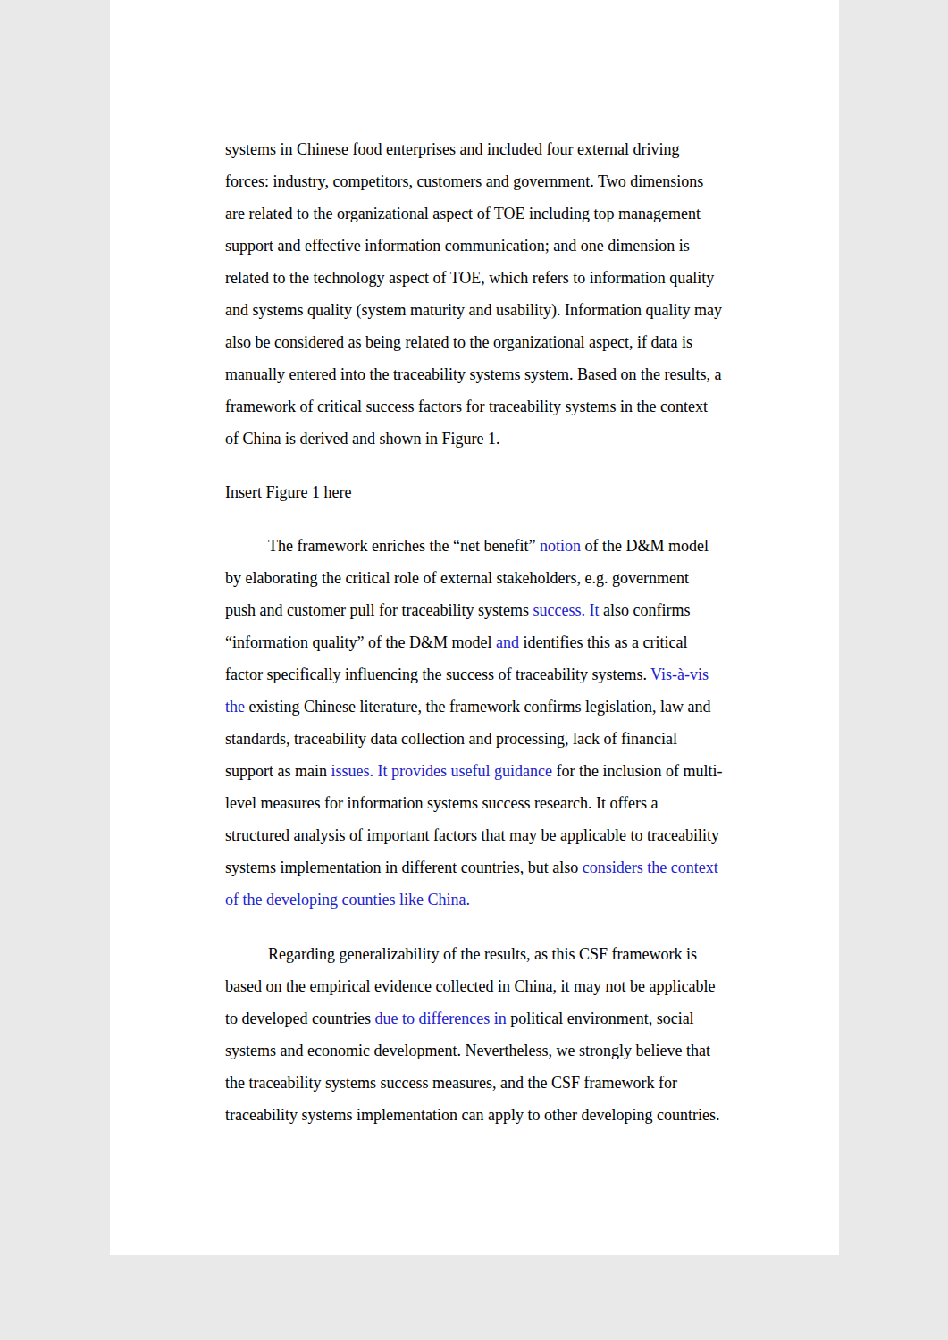systems in Chinese food enterprises and included four external driving forces: industry, competitors, customers and government. Two dimensions are related to the organizational aspect of TOE including top management support and effective information communication; and one dimension is related to the technology aspect of TOE, which refers to information quality and systems quality (system maturity and usability). Information quality may also be considered as being related to the organizational aspect, if data is manually entered into the traceability systems system. Based on the results, a framework of critical success factors for traceability systems in the context of China is derived and shown in Figure 1.
Insert Figure 1 here
The framework enriches the “net benefit” notion of the D&M model by elaborating the critical role of external stakeholders, e.g. government push and customer pull for traceability systems success. It also confirms “information quality” of the D&M model and identifies this as a critical factor specifically influencing the success of traceability systems. Vis-à-vis the existing Chinese literature, the framework confirms legislation, law and standards, traceability data collection and processing, lack of financial support as main issues. It provides useful guidance for the inclusion of multi-level measures for information systems success research. It offers a structured analysis of important factors that may be applicable to traceability systems implementation in different countries, but also considers the context of the developing counties like China.
Regarding generalizability of the results, as this CSF framework is based on the empirical evidence collected in China, it may not be applicable to developed countries due to differences in political environment, social systems and economic development. Nevertheless, we strongly believe that the traceability systems success measures, and the CSF framework for traceability systems implementation can apply to other developing countries.